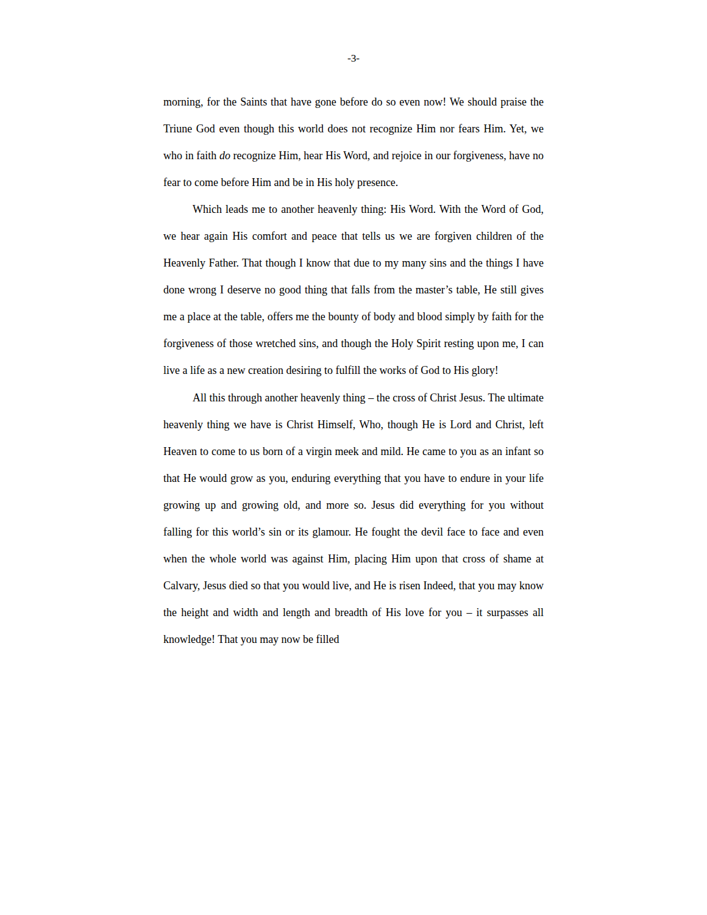-3-
morning, for the Saints that have gone before do so even now! We should praise the Triune God even though this world does not recognize Him nor fears Him. Yet, we who in faith do recognize Him, hear His Word, and rejoice in our forgiveness, have no fear to come before Him and be in His holy presence.
Which leads me to another heavenly thing: His Word. With the Word of God, we hear again His comfort and peace that tells us we are forgiven children of the Heavenly Father. That though I know that due to my many sins and the things I have done wrong I deserve no good thing that falls from the master’s table, He still gives me a place at the table, offers me the bounty of body and blood simply by faith for the forgiveness of those wretched sins, and though the Holy Spirit resting upon me, I can live a life as a new creation desiring to fulfill the works of God to His glory!
All this through another heavenly thing – the cross of Christ Jesus. The ultimate heavenly thing we have is Christ Himself, Who, though He is Lord and Christ, left Heaven to come to us born of a virgin meek and mild. He came to you as an infant so that He would grow as you, enduring everything that you have to endure in your life growing up and growing old, and more so. Jesus did everything for you without falling for this world’s sin or its glamour. He fought the devil face to face and even when the whole world was against Him, placing Him upon that cross of shame at Calvary, Jesus died so that you would live, and He is risen Indeed, that you may know the height and width and length and breadth of His love for you – it surpasses all knowledge! That you may now be filled